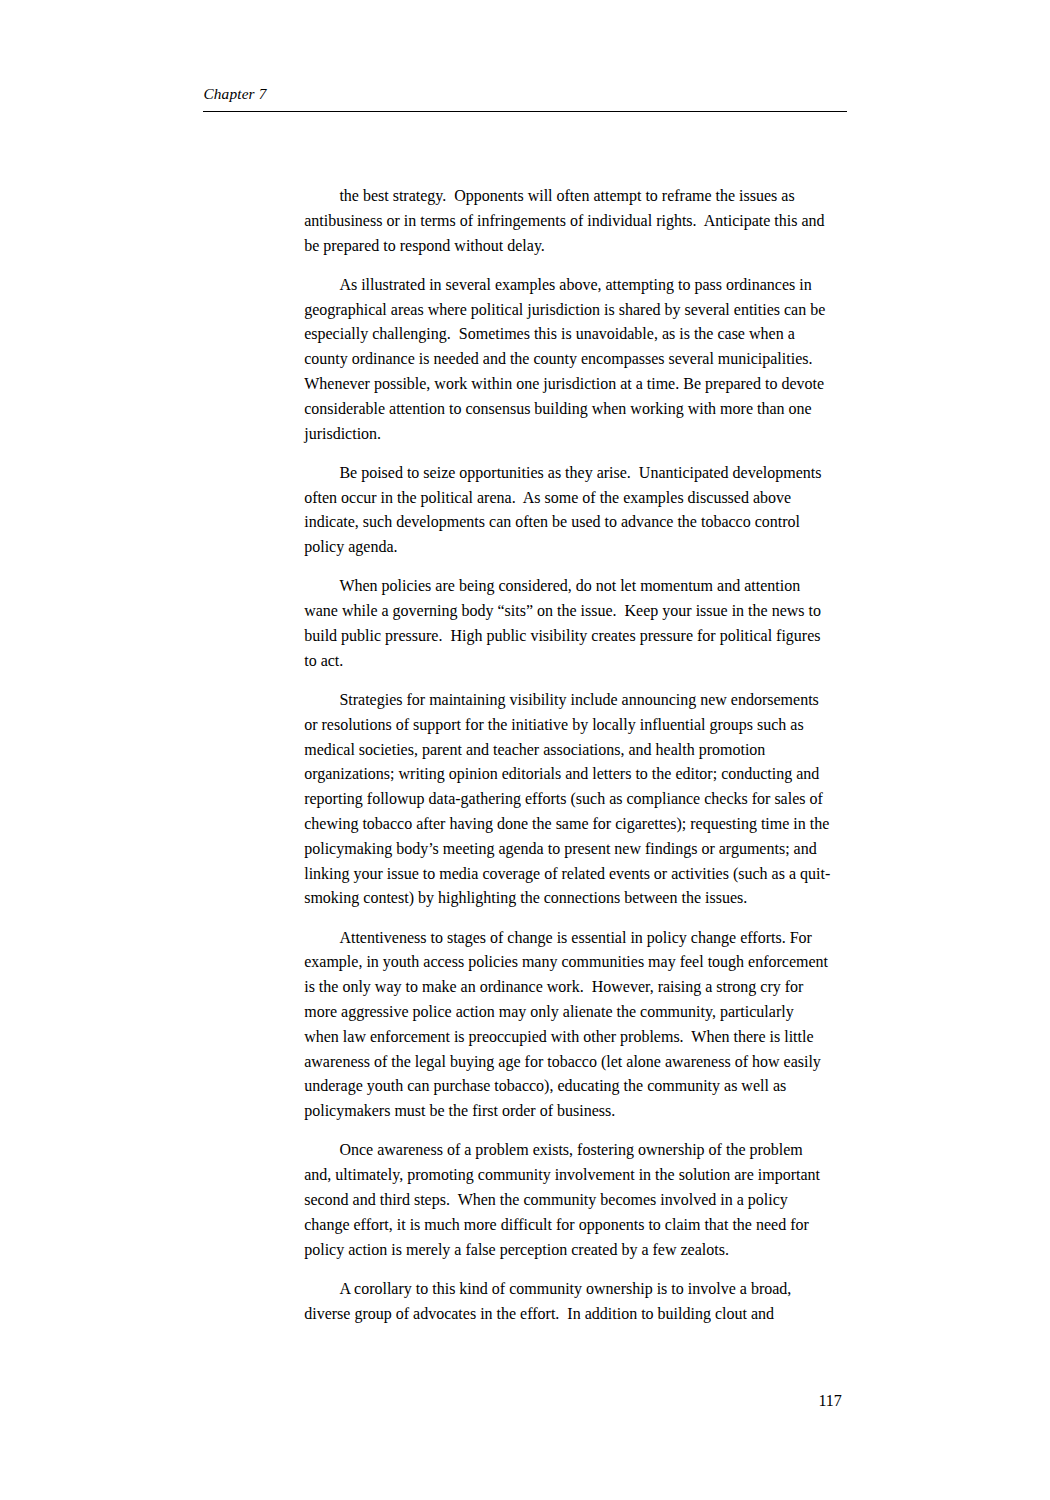Chapter 7
the best strategy. Opponents will often attempt to reframe the issues as antibusiness or in terms of infringements of individual rights. Anticipate this and be prepared to respond without delay.
As illustrated in several examples above, attempting to pass ordinances in geographical areas where political jurisdiction is shared by several entities can be especially challenging. Sometimes this is unavoidable, as is the case when a county ordinance is needed and the county encompasses several municipalities. Whenever possible, work within one jurisdiction at a time. Be prepared to devote considerable attention to consensus building when working with more than one jurisdiction.
Be poised to seize opportunities as they arise. Unanticipated developments often occur in the political arena. As some of the examples discussed above indicate, such developments can often be used to advance the tobacco control policy agenda.
When policies are being considered, do not let momentum and attention wane while a governing body “sits” on the issue. Keep your issue in the news to build public pressure. High public visibility creates pressure for political figures to act.
Strategies for maintaining visibility include announcing new endorsements or resolutions of support for the initiative by locally influential groups such as medical societies, parent and teacher associations, and health promotion organizations; writing opinion editorials and letters to the editor; conducting and reporting followup data-gathering efforts (such as compliance checks for sales of chewing tobacco after having done the same for cigarettes); requesting time in the policymaking body’s meeting agenda to present new findings or arguments; and linking your issue to media coverage of related events or activities (such as a quit-smoking contest) by highlighting the connections between the issues.
Attentiveness to stages of change is essential in policy change efforts. For example, in youth access policies many communities may feel tough enforcement is the only way to make an ordinance work. However, raising a strong cry for more aggressive police action may only alienate the community, particularly when law enforcement is preoccupied with other problems. When there is little awareness of the legal buying age for tobacco (let alone awareness of how easily underage youth can purchase tobacco), educating the community as well as policymakers must be the first order of business.
Once awareness of a problem exists, fostering ownership of the problem and, ultimately, promoting community involvement in the solution are important second and third steps. When the community becomes involved in a policy change effort, it is much more difficult for opponents to claim that the need for policy action is merely a false perception created by a few zealots.
A corollary to this kind of community ownership is to involve a broad, diverse group of advocates in the effort. In addition to building clout and
117